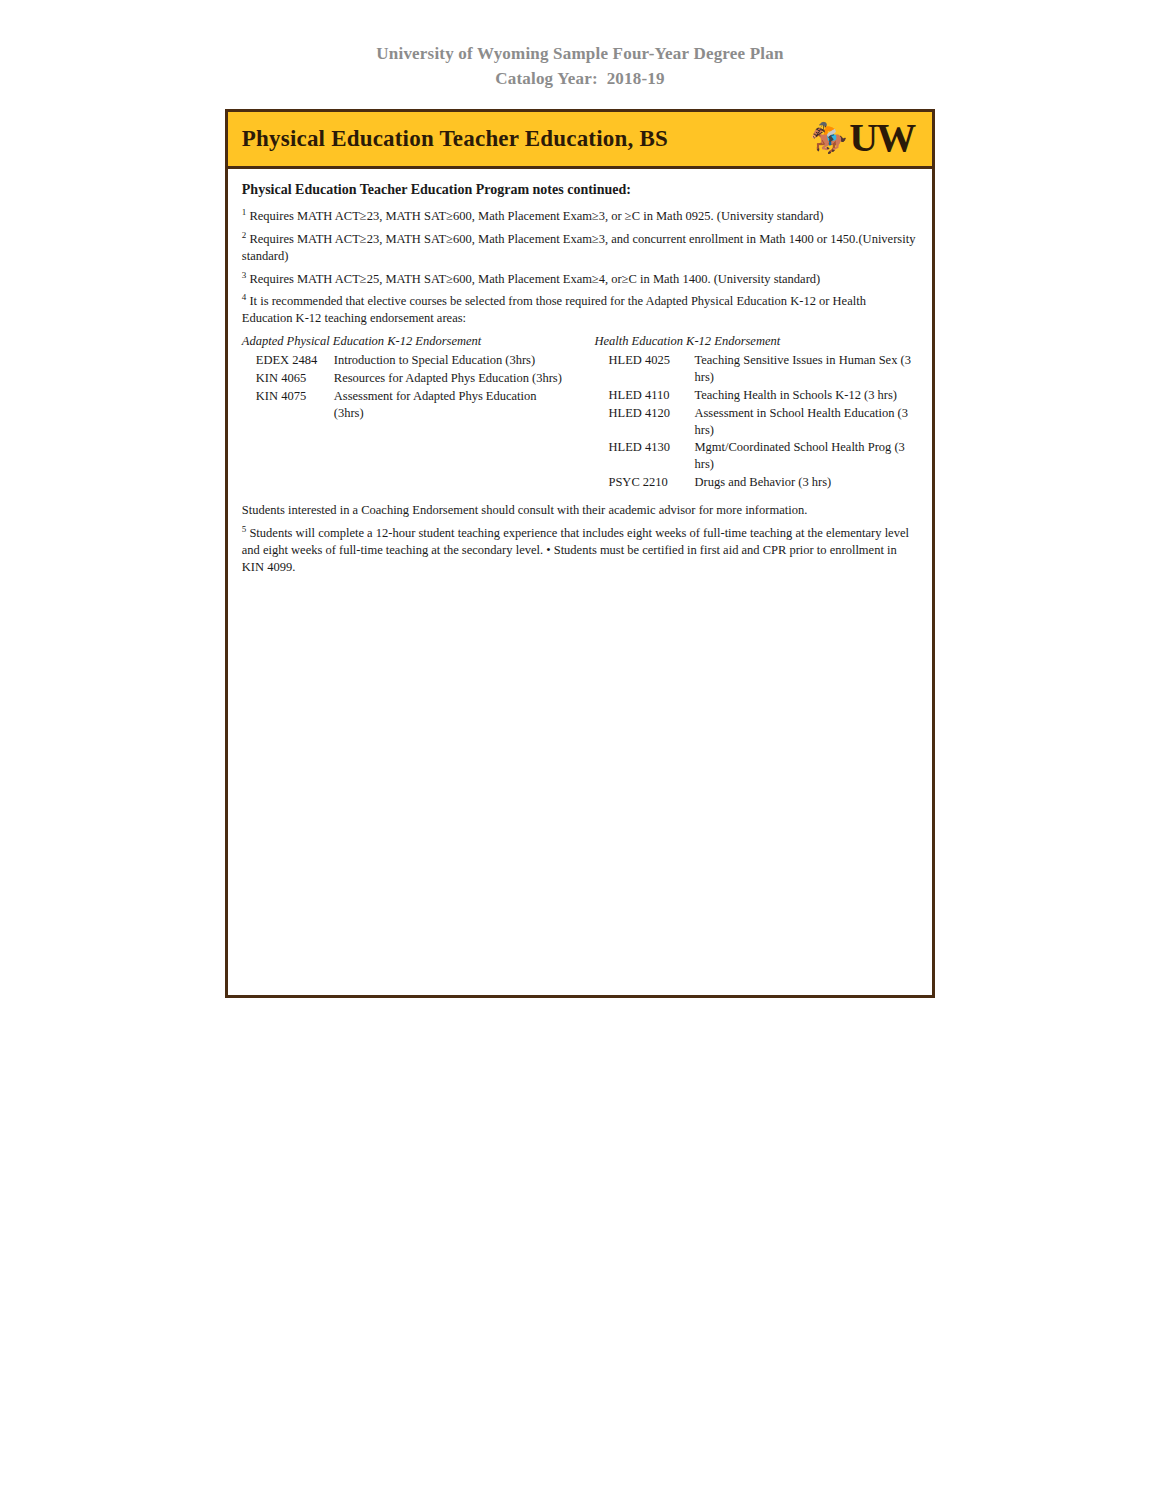University of Wyoming Sample Four-Year Degree Plan
Catalog Year: 2018-19
Physical Education Teacher Education, BS
🏇 UW
Physical Education Teacher Education Program notes continued:
1 Requires MATH ACT≥23, MATH SAT≥600, Math Placement Exam≥3, or ≥C in Math 0925. (University standard)
2 Requires MATH ACT≥23, MATH SAT≥600, Math Placement Exam≥3, and concurrent enrollment in Math 1400 or 1450.(University standard)
3 Requires MATH ACT≥25, MATH SAT≥600, Math Placement Exam≥4, or≥C in Math 1400. (University standard)
4 It is recommended that elective courses be selected from those required for the Adapted Physical Education K-12 or Health Education K-12 teaching endorsement areas:
Adapted Physical Education K-12 Endorsement
| EDEX 2484 | Introduction to Special Education (3hrs) |
| KIN 4065 | Resources for Adapted Phys Education (3hrs) |
| KIN 4075 | Assessment for Adapted Phys Education (3hrs) |
Health Education K-12 Endorsement
| HLED 4025 | Teaching Sensitive Issues in Human Sex (3 hrs) |
| HLED 4110 | Teaching Health in Schools K-12 (3 hrs) |
| HLED 4120 | Assessment in School Health Education (3 hrs) |
| HLED 4130 | Mgmt/Coordinated School Health Prog (3 hrs) |
| PSYC 2210 | Drugs and Behavior (3 hrs) |
Students interested in a Coaching Endorsement should consult with their academic advisor for more information.
5 Students will complete a 12-hour student teaching experience that includes eight weeks of full-time teaching at the elementary level and eight weeks of full-time teaching at the secondary level. • Students must be certified in first aid and CPR prior to enrollment in KIN 4099.